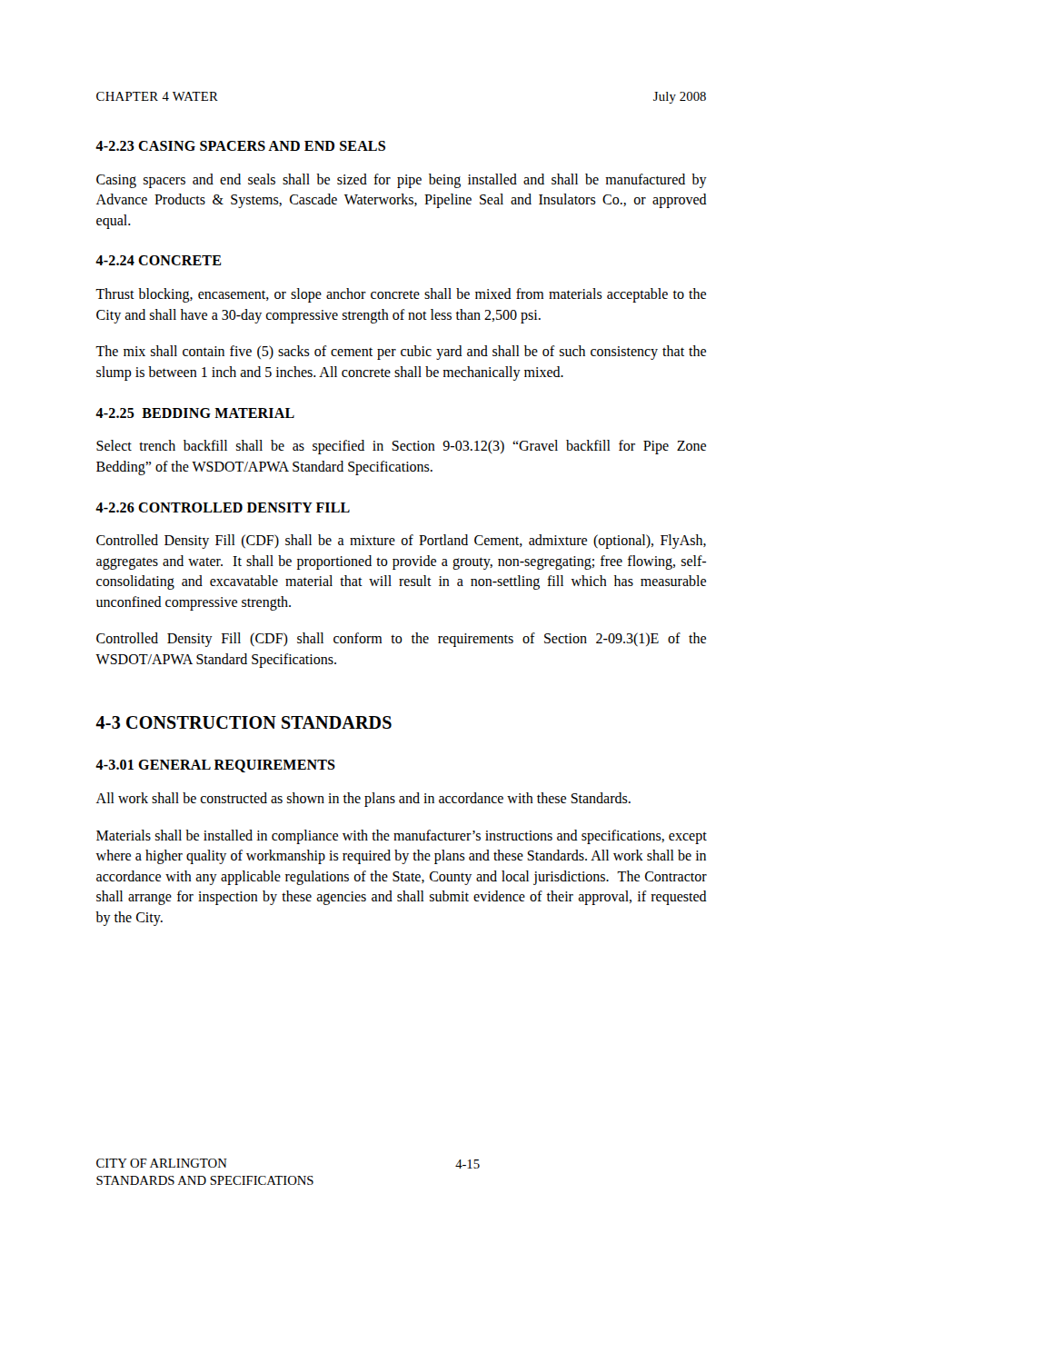CHAPTER 4 WATER July 2008
4-2.23 CASING SPACERS AND END SEALS
Casing spacers and end seals shall be sized for pipe being installed and shall be manufactured by Advance Products & Systems, Cascade Waterworks, Pipeline Seal and Insulators Co., or approved equal.
4-2.24 CONCRETE
Thrust blocking, encasement, or slope anchor concrete shall be mixed from materials acceptable to the City and shall have a 30-day compressive strength of not less than 2,500 psi.
The mix shall contain five (5) sacks of cement per cubic yard and shall be of such consistency that the slump is between 1 inch and 5 inches. All concrete shall be mechanically mixed.
4-2.25 BEDDING MATERIAL
Select trench backfill shall be as specified in Section 9-03.12(3) “Gravel backfill for Pipe Zone Bedding” of the WSDOT/APWA Standard Specifications.
4-2.26 CONTROLLED DENSITY FILL
Controlled Density Fill (CDF) shall be a mixture of Portland Cement, admixture (optional), FlyAsh, aggregates and water. It shall be proportioned to provide a grouty, non-segregating; free flowing, self-consolidating and excavatable material that will result in a non-settling fill which has measurable unconfined compressive strength.
Controlled Density Fill (CDF) shall conform to the requirements of Section 2-09.3(1)E of the WSDOT/APWA Standard Specifications.
4-3 CONSTRUCTION STANDARDS
4-3.01 GENERAL REQUIREMENTS
All work shall be constructed as shown in the plans and in accordance with these Standards.
Materials shall be installed in compliance with the manufacturer’s instructions and specifications, except where a higher quality of workmanship is required by the plans and these Standards. All work shall be in accordance with any applicable regulations of the State, County and local jurisdictions. The Contractor shall arrange for inspection by these agencies and shall submit evidence of their approval, if requested by the City.
CITY OF ARLINGTON
STANDARDS AND SPECIFICATIONS
4-15